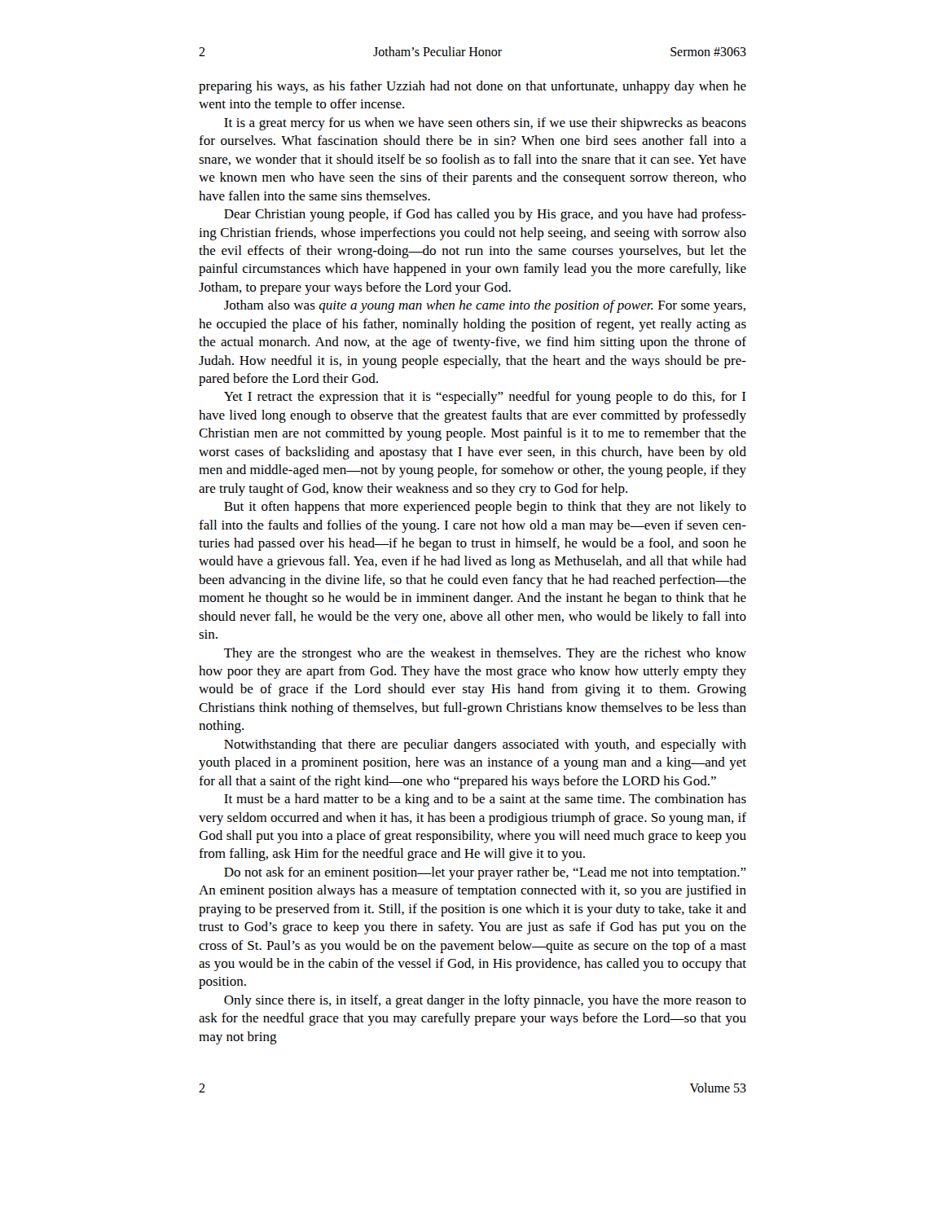2
Jotham’s Peculiar Honor
Sermon #3063
preparing his ways, as his father Uzziah had not done on that unfortunate, unhappy day when he went into the temple to offer incense.
It is a great mercy for us when we have seen others sin, if we use their shipwrecks as beacons for ourselves. What fascination should there be in sin? When one bird sees another fall into a snare, we wonder that it should itself be so foolish as to fall into the snare that it can see. Yet have we known men who have seen the sins of their parents and the consequent sorrow thereon, who have fallen into the same sins themselves.
Dear Christian young people, if God has called you by His grace, and you have had professing Christian friends, whose imperfections you could not help seeing, and seeing with sorrow also the evil effects of their wrong-doing—do not run into the same courses yourselves, but let the painful circumstances which have happened in your own family lead you the more carefully, like Jotham, to prepare your ways before the Lord your God.
Jotham also was quite a young man when he came into the position of power. For some years, he occupied the place of his father, nominally holding the position of regent, yet really acting as the actual monarch. And now, at the age of twenty-five, we find him sitting upon the throne of Judah. How needful it is, in young people especially, that the heart and the ways should be prepared before the Lord their God.
Yet I retract the expression that it is “especially” needful for young people to do this, for I have lived long enough to observe that the greatest faults that are ever committed by professedly Christian men are not committed by young people. Most painful is it to me to remember that the worst cases of backsliding and apostasy that I have ever seen, in this church, have been by old men and middle-aged men—not by young people, for somehow or other, the young people, if they are truly taught of God, know their weakness and so they cry to God for help.
But it often happens that more experienced people begin to think that they are not likely to fall into the faults and follies of the young. I care not how old a man may be—even if seven centuries had passed over his head—if he began to trust in himself, he would be a fool, and soon he would have a grievous fall. Yea, even if he had lived as long as Methuselah, and all that while had been advancing in the divine life, so that he could even fancy that he had reached perfection—the moment he thought so he would be in imminent danger. And the instant he began to think that he should never fall, he would be the very one, above all other men, who would be likely to fall into sin.
They are the strongest who are the weakest in themselves. They are the richest who know how poor they are apart from God. They have the most grace who know how utterly empty they would be of grace if the Lord should ever stay His hand from giving it to them. Growing Christians think nothing of themselves, but full-grown Christians know themselves to be less than nothing.
Notwithstanding that there are peculiar dangers associated with youth, and especially with youth placed in a prominent position, here was an instance of a young man and a king—and yet for all that a saint of the right kind—one who “prepared his ways before the LORD his God.”
It must be a hard matter to be a king and to be a saint at the same time. The combination has very seldom occurred and when it has, it has been a prodigious triumph of grace. So young man, if God shall put you into a place of great responsibility, where you will need much grace to keep you from falling, ask Him for the needful grace and He will give it to you.
Do not ask for an eminent position—let your prayer rather be, “Lead me not into temptation.” An eminent position always has a measure of temptation connected with it, so you are justified in praying to be preserved from it. Still, if the position is one which it is your duty to take, take it and trust to God’s grace to keep you there in safety. You are just as safe if God has put you on the cross of St. Paul’s as you would be on the pavement below—quite as secure on the top of a mast as you would be in the cabin of the vessel if God, in His providence, has called you to occupy that position.
Only since there is, in itself, a great danger in the lofty pinnacle, you have the more reason to ask for the needful grace that you may carefully prepare your ways before the Lord—so that you may not bring
2
Volume 53